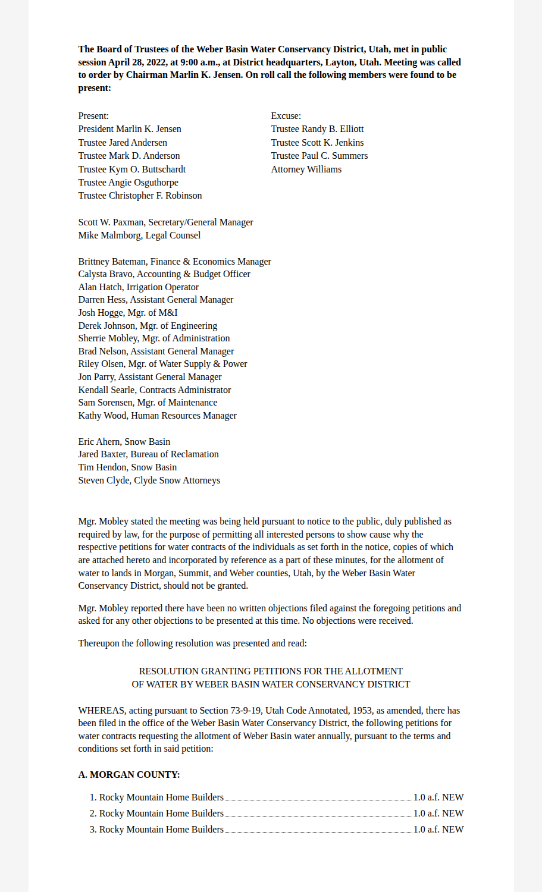The Board of Trustees of the Weber Basin Water Conservancy District, Utah, met in public session April 28, 2022, at 9:00 a.m., at District headquarters, Layton, Utah. Meeting was called to order by Chairman Marlin K. Jensen. On roll call the following members were found to be present:
| Present: | Excuse: |
| President Marlin K. Jensen | Trustee Randy B. Elliott |
| Trustee Jared Andersen | Trustee Scott K. Jenkins |
| Trustee Mark D. Anderson | Trustee Paul C. Summers |
| Trustee Kym O. Buttschardt | Attorney Williams |
| Trustee Angie Osguthorpe | |
| Trustee Christopher F. Robinson | |
Scott W. Paxman, Secretary/General Manager
Mike Malmborg, Legal Counsel
Brittney Bateman, Finance & Economics Manager
Calysta Bravo, Accounting & Budget Officer
Alan Hatch, Irrigation Operator
Darren Hess, Assistant General Manager
Josh Hogge, Mgr. of M&I
Derek Johnson, Mgr. of Engineering
Sherrie Mobley, Mgr. of Administration
Brad Nelson, Assistant General Manager
Riley Olsen, Mgr. of Water Supply & Power
Jon Parry, Assistant General Manager
Kendall Searle, Contracts Administrator
Sam Sorensen, Mgr. of Maintenance
Kathy Wood, Human Resources Manager
Eric Ahern, Snow Basin
Jared Baxter, Bureau of Reclamation
Tim Hendon, Snow Basin
Steven Clyde, Clyde Snow Attorneys
Mgr. Mobley stated the meeting was being held pursuant to notice to the public, duly published as required by law, for the purpose of permitting all interested persons to show cause why the respective petitions for water contracts of the individuals as set forth in the notice, copies of which are attached hereto and incorporated by reference as a part of these minutes, for the allotment of water to lands in Morgan, Summit, and Weber counties, Utah, by the Weber Basin Water Conservancy District, should not be granted.
Mgr. Mobley reported there have been no written objections filed against the foregoing petitions and asked for any other objections to be presented at this time. No objections were received.
Thereupon the following resolution was presented and read:
RESOLUTION GRANTING PETITIONS FOR THE ALLOTMENT
OF WATER BY WEBER BASIN WATER CONSERVANCY DISTRICT
WHEREAS, acting pursuant to Section 73-9-19, Utah Code Annotated, 1953, as amended, there has been filed in the office of the Weber Basin Water Conservancy District, the following petitions for water contracts requesting the allotment of Weber Basin water annually, pursuant to the terms and conditions set forth in said petition:
A. MORGAN COUNTY:
Rocky Mountain Home Builders 1.0 a.f. NEW
Rocky Mountain Home Builders 1.0 a.f. NEW
Rocky Mountain Home Builders 1.0 a.f. NEW